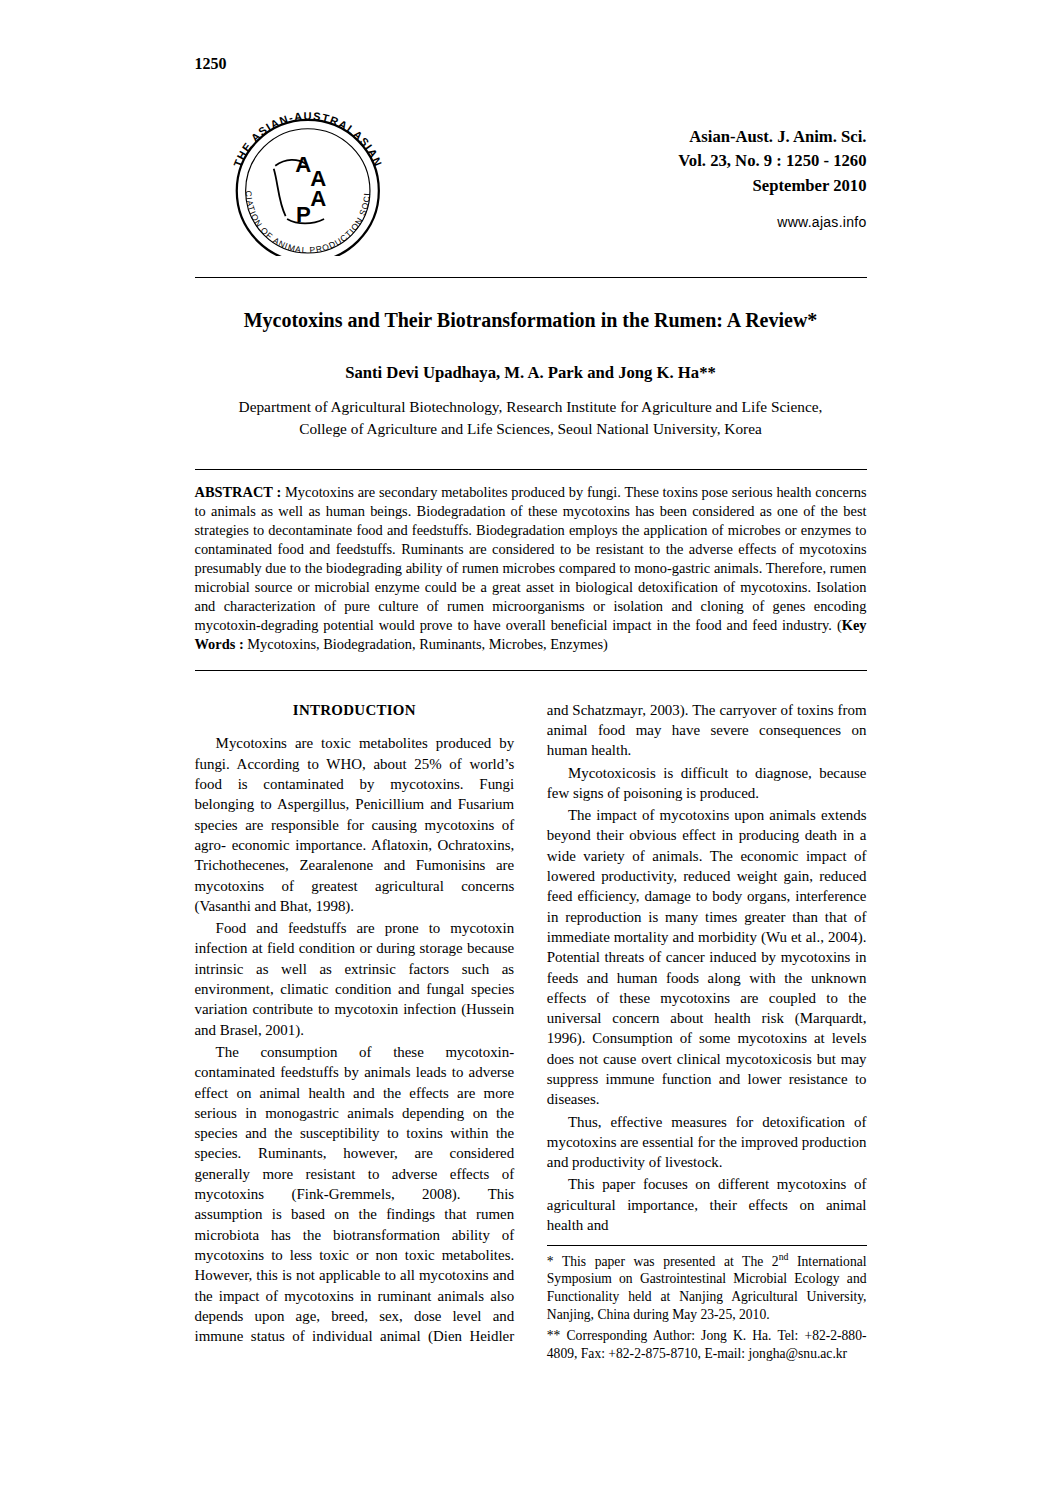1250
THE ASIAN-AUSTRALASIAN ASSOCIATION OF ANIMAL PRODUCTION SOCIETIES A A A P
Asian-Aust. J. Anim. Sci.
Vol. 23, No. 9 : 1250 - 1260
September 2010
www.ajas.info
Mycotoxins and Their Biotransformation in the Rumen: A Review*
Santi Devi Upadhaya, M. A. Park and Jong K. Ha**
Department of Agricultural Biotechnology, Research Institute for Agriculture and Life Science,
College of Agriculture and Life Sciences, Seoul National University, Korea
ABSTRACT : Mycotoxins are secondary metabolites produced by fungi. These toxins pose serious health concerns to animals as well as human beings. Biodegradation of these mycotoxins has been considered as one of the best strategies to decontaminate food and feedstuffs. Biodegradation employs the application of microbes or enzymes to contaminated food and feedstuffs. Ruminants are considered to be resistant to the adverse effects of mycotoxins presumably due to the biodegrading ability of rumen microbes compared to mono-gastric animals. Therefore, rumen microbial source or microbial enzyme could be a great asset in biological detoxification of mycotoxins. Isolation and characterization of pure culture of rumen microorganisms or isolation and cloning of genes encoding mycotoxin-degrading potential would prove to have overall beneficial impact in the food and feed industry. (Key Words : Mycotoxins, Biodegradation, Ruminants, Microbes, Enzymes)
INTRODUCTION
Mycotoxins are toxic metabolites produced by fungi. According to WHO, about 25% of world’s food is contaminated by mycotoxins. Fungi belonging to Aspergillus, Penicillium and Fusarium species are responsible for causing mycotoxins of agro- economic importance. Aflatoxin, Ochratoxins, Trichothecenes, Zearalenone and Fumonisins are mycotoxins of greatest agricultural concerns (Vasanthi and Bhat, 1998).
Food and feedstuffs are prone to mycotoxin infection at field condition or during storage because intrinsic as well as extrinsic factors such as environment, climatic condition and fungal species variation contribute to mycotoxin infection (Hussein and Brasel, 2001).
The consumption of these mycotoxin-contaminated feedstuffs by animals leads to adverse effect on animal health and the effects are more serious in monogastric animals depending on the species and the susceptibility to toxins within the species. Ruminants, however, are considered generally more resistant to adverse effects of mycotoxins (Fink-Gremmels, 2008). This assumption is based on the findings that rumen microbiota has the biotransformation ability of mycotoxins to less toxic or non toxic metabolites. However, this is not applicable to all mycotoxins and the impact of mycotoxins in ruminant animals also depends upon age, breed, sex, dose level and immune status of individual animal (Dien Heidler and Schatzmayr, 2003). The carryover of toxins from animal food may have severe consequences on human health.
Mycotoxicosis is difficult to diagnose, because few signs of poisoning is produced.
The impact of mycotoxins upon animals extends beyond their obvious effect in producing death in a wide variety of animals. The economic impact of lowered productivity, reduced weight gain, reduced feed efficiency, damage to body organs, interference in reproduction is many times greater than that of immediate mortality and morbidity (Wu et al., 2004). Potential threats of cancer induced by mycotoxins in feeds and human foods along with the unknown effects of these mycotoxins are coupled to the universal concern about health risk (Marquardt, 1996). Consumption of some mycotoxins at levels does not cause overt clinical mycotoxicosis but may suppress immune function and lower resistance to diseases.
Thus, effective measures for detoxification of mycotoxins are essential for the improved production and productivity of livestock.
This paper focuses on different mycotoxins of agricultural importance, their effects on animal health and
* This paper was presented at The 2nd International Symposium on Gastrointestinal Microbial Ecology and Functionality held at Nanjing Agricultural University, Nanjing, China during May 23-25, 2010.
** Corresponding Author: Jong K. Ha. Tel: +82-2-880-4809, Fax: +82-2-875-8710, E-mail: jongha@snu.ac.kr